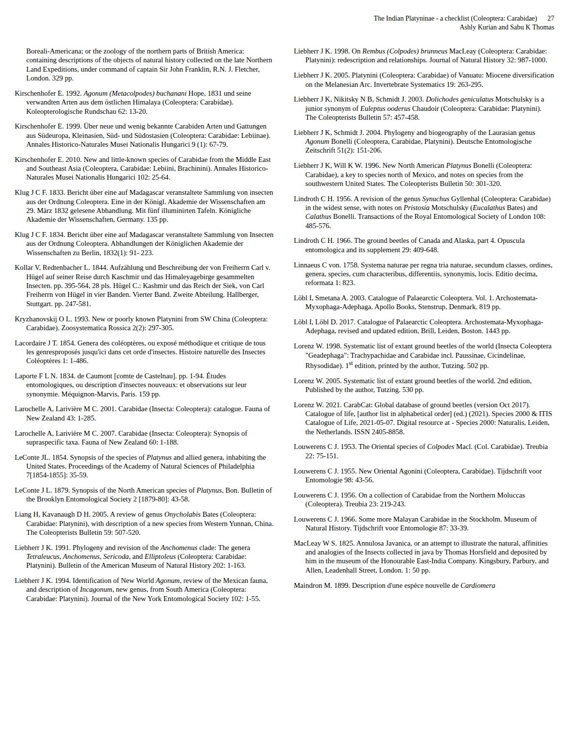The Indian Platyninae - a checklist (Coleoptera: Carabidae)27 Ashly Kurian and Sabu K Thomas
Boreali-Americana; or the zoology of the northern parts of British America: containing descriptions of the objects of natural history collected on the late Northern Land Expeditions, under command of captain Sir John Franklin, R.N. J. Fletcher, London. 329 pp.
Kirschenhofer E. 1992. Agonum (Metacolpodes) buchanani Hope, 1831 und seine verwandten Arten aus dem östlichen Himalaya (Coleoptera: Carabidae). Koleopterologische Rundschau 62: 13-20.
Kirschenhofer E. 1999. Über neue und wenig bekannte Carabiden Arten und Gattungen aus Südeuropa, Kleinasien, Süd- und Südostasien (Coleoptera: Carabidae: Lebiinae). Annales Historico-Naturales Musei Nationalis Hungarici 9 (1): 67-79.
Kirschenhofer E. 2010. New and little-known species of Carabidae from the Middle East and Southeast Asia (Coleoptera, Carabidae: Lebiini, Brachinini). Annales Historico-Naturales Musei Nationalis Hungarici 102: 25-64.
Klug J C F. 1833. Bericht über eine auf Madagascar veranstaltete Sammlung von insecten aus der Ordnung Coleoptera. Eine in der Königl. Akademie der Wissenschaften am 29. März 1832 gelesene Abhandlung. Mit fünf illuminirten Tafeln. Königliche Akademie der Wissenschaften, Germany. 135 pp.
Klug J C F. 1834. Bericht über eine auf Madagascar veranstaltete Sammlung von Insecten aus der Ordnung Coleoptera. Abhandlungen der Königlichen Akademie der Wissenschaften zu Berlin, 1832(1): 91- 223.
Kollar V, Redtenbacher L. 1844. Aufzählung und Beschreibung der von Freiherrn Carl v. Hügel auf seiner Reise durch Kaschmir und das Himaleyagebirge gesammelten Insecten. pp. 395-564, 28 pls. Hügel C.: Kashmir und das Reich der Siek, von Carl Freiherrn von Hügel in vier Banden. Vierter Band. Zweite Abteilung. Hallberger, Stuttgart. pp. 247-581.
Kryzhanovskij O L. 1993. New or poorly known Platynini from SW China (Coleoptera: Carabidae). Zoosystematica Rossica 2(2): 297-305.
Lacordaire J T. 1854. Genera des coléoptères, ou exposé méthodique et critique de tous les genresproposés jusqu'ici dans cet orde d'insectes. Histoire naturelle des Insectes Coléoptères 1: 1-486.
Laporte F L N. 1834. de Caumont [comte de Castelnau]. pp. 1-94. Études entomologiques, ou description d'insectes nouveaux: et observations sur leur synonymie. Méquignon-Marvis, Paris. 159 pp.
Larochelle A, Larivière M C. 2001. Carabidae (Insecta: Coleoptera): catalogue. Fauna of New Zealand 43: 1-285.
Larochelle A, Larivière M C. 2007. Carabidae (Insecta: Coleoptera): Synopsis of supraspecific taxa. Fauna of New Zealand 60: 1-188.
LeConte JL. 1854. Synopsis of the species of Platynus and allied genera, inhabiting the United States. Proceedings of the Academy of Natural Sciences of Philadelphia 7[1854-1855]: 35-59.
LeConte J L. 1879. Synopsis of the North American species of Platynus, Bon. Bulletin of the Brooklyn Entomological Society 2 [1879-80]: 43-58.
Liang H, Kavanaugh D H. 2005. A review of genus Onycholabis Bates (Coleoptera: Carabidae: Platynini), with description of a new species from Western Yunnan, China. The Coleopterists Bulletin 59: 507-520.
Liebherr J K. 1991. Phylogeny and revision of the Anchomenus clade: The genera Tetraleucus, Anchomenus, Sericoda, and Elliptoleus (Coleoptera: Carabidae: Platynini). Bulletin of the American Museum of Natural History 202: 1-163.
Liebherr J K. 1994. Identification of New World Agonum, review of the Mexican fauna, and description of Incagonum, new genus, from South America (Coleoptera: Carabidae: Platynini). Journal of the New York Entomological Society 102: 1-55.
Liebherr J K. 1998. On Rembus (Colpodes) brunneus MacLeay (Coleoptera: Carabidae: Platynini): redescription and relationships. Journal of Natural History 32: 987-1000.
Liebherr J K. 2005. Platynini (Coleoptera: Carabidae) of Vanuatu: Miocene diversification on the Melanesian Arc. Invertebrate Systematics 19: 263-295.
Liebherr J K, Nikitsky N B, Schmidt J. 2003. Dolichodes geniculatus Motschulsky is a junior synonym of Euleptus ooderus Chaudoir (Coleoptera: Carabidae: Platynini). The Coleopterists Bulletin 57: 457-458.
Liebherr J K, Schmidt J. 2004. Phylogeny and biogeography of the Laurasian genus Agonum Bonelli (Coleoptera, Carabidae, Platynini). Deutsche Entomologische Zeitschrift 51(2): 151-206.
Liebherr J K, Will K W. 1996. New North American Platynus Bonelli (Coleoptera: Carabidae), a key to species north of Mexico, and notes on species from the southwestern United States. The Coleopterists Bulletin 50: 301-320.
Lindroth C H. 1956. A revision of the genus Synuchus Gyllenhal (Coleoptera: Carabidae) in the widest sense, with notes on Pristosia Motschulsky (Eucalathus Bates) and Calathus Bonelli. Transactions of the Royal Entomological Society of London 108: 485-576.
Lindroth C H. 1966. The ground beetles of Canada and Alaska, part 4. Opuscula entomologica and its supplement 29: 409-648.
Linnaeus C von. 1758. Systema naturae per regna tria naturae, secundum classes, ordines, genera, species, cum characteribus, differentiis, synonymis, locis. Editio decima, reformata 1: 823.
Löbl I, Smetana A. 2003. Catalogue of Palaearctic Coleoptera. Vol. 1. Archostemata-Myxophaga-Adephaga. Apollo Books, Stenstrup, Denmark. 819 pp.
Löbl I, Löbl D. 2017. Catalogue of Palaearctic Coleoptera. Archostemata-Myxophaga-Adephaga, revised and updated edition, Brill, Leiden, Boston. 1443 pp.
Lorenz W. 1998. Systematic list of extant ground beetles of the world (Insecta Coleoptera "Geadephaga": Trachypachidae and Carabidae incl. Paussinae, Cicindelinae, Rhysodidae). 1st edition, printed by the author, Tutzing. 502 pp.
Lorenz W. 2005. Systematic list of extant ground beetles of the world. 2nd edition, Published by the author, Tutzing. 530 pp.
Lorenz W. 2021. CarabCat: Global database of ground beetles (version Oct 2017). Catalogue of life, [author list in alphabetical order] (ed.) (2021). Species 2000 & ITIS Catalogue of Life, 2021-05-07. Digital resource at - Species 2000: Naturalis, Leiden, the Netherlands. ISSN 2405-8858.
Louwerens C J. 1953. The Oriental species of Colpodes Macl. (Col. Carabidae). Treubia 22: 75-151.
Louwerens C J. 1955. New Oriental Agonini (Coleoptera, Carabidae). Tijdschrift voor Entomologie 98: 43-56.
Louwerens C J. 1956. On a collection of Carabidae from the Northern Moluccas (Coleoptera). Treubia 23: 219-243.
Louwerens C J. 1966. Some more Malayan Carabidae in the Stockholm. Museum of Natural History. Tijdschrift voor Entomologie 87: 33-39.
MacLeay W S. 1825. Annulosa Javanica, or an attempt to illustrate the natural, affinities and analogies of the Insects collected in java by Thomas Horsfield and deposited by him in the museum of the Honourable East-India Company. Kingsbury, Parbury, and Allen, Leadenhall Street, London. 1: 50 pp.
Maindron M. 1899. Description d'une espèce nouvelle de Cardiomera